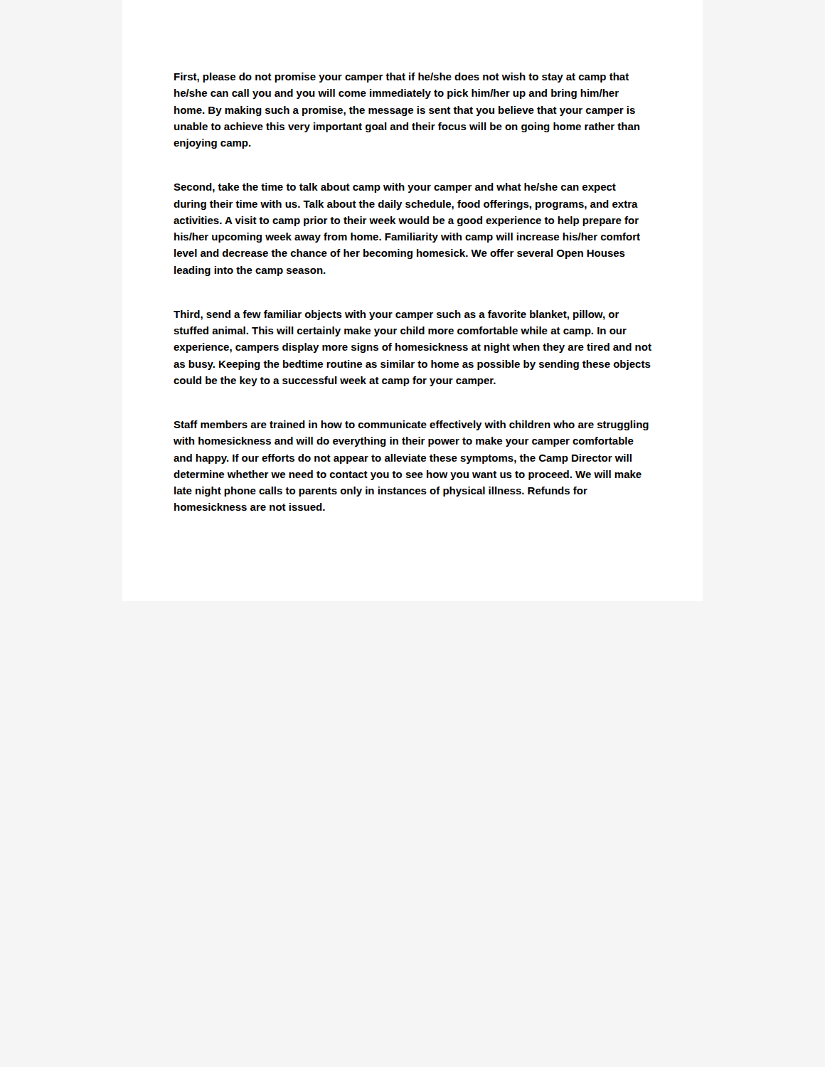First, please do not promise your camper that if he/she does not wish to stay at camp that he/she can call you and you will come immediately to pick him/her up and bring him/her home. By making such a promise, the message is sent that you believe that your camper is unable to achieve this very important goal and their focus will be on going home rather than enjoying camp.
Second, take the time to talk about camp with your camper and what he/she can expect during their time with us. Talk about the daily schedule, food offerings, programs, and extra activities. A visit to camp prior to their week would be a good experience to help prepare for his/her upcoming week away from home. Familiarity with camp will increase his/her comfort level and decrease the chance of her becoming homesick. We offer several Open Houses leading into the camp season.
Third, send a few familiar objects with your camper such as a favorite blanket, pillow, or stuffed animal. This will certainly make your child more comfortable while at camp. In our experience, campers display more signs of homesickness at night when they are tired and not as busy. Keeping the bedtime routine as similar to home as possible by sending these objects could be the key to a successful week at camp for your camper.
Staff members are trained in how to communicate effectively with children who are struggling with homesickness and will do everything in their power to make your camper comfortable and happy. If our efforts do not appear to alleviate these symptoms, the Camp Director will determine whether we need to contact you to see how you want us to proceed. We will make late night phone calls to parents only in instances of physical illness. Refunds for homesickness are not issued.